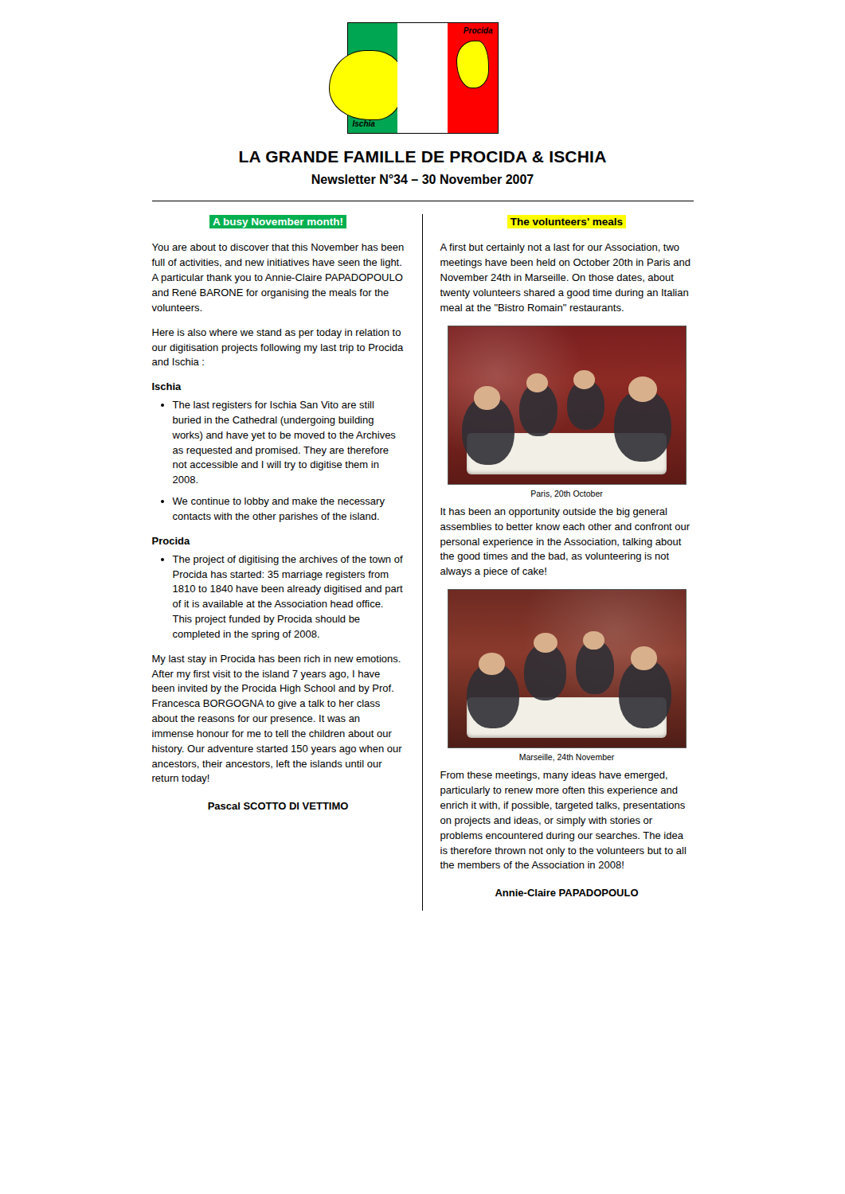Ischia
Procida
LA GRANDE FAMILLE DE PROCIDA & ISCHIA
Newsletter N°34 – 30 November 2007
A busy November month!
You are about to discover that this November has been full of activities, and new initiatives have seen the light. A particular thank you to Annie-Claire PAPADOPOULO and René BARONE for organising the meals for the volunteers.
Here is also where we stand as per today in relation to our digitisation projects following my last trip to Procida and Ischia :
Ischia
The last registers for Ischia San Vito are still buried in the Cathedral (undergoing building works) and have yet to be moved to the Archives as requested and promised. They are therefore not accessible and I will try to digitise them in 2008.
We continue to lobby and make the necessary contacts with the other parishes of the island.
Procida
The project of digitising the archives of the town of Procida has started: 35 marriage registers from 1810 to 1840 have been already digitised and part of it is available at the Association head office. This project funded by Procida should be completed in the spring of 2008.
My last stay in Procida has been rich in new emotions. After my first visit to the island 7 years ago, I have been invited by the Procida High School and by Prof. Francesca BORGOGNA to give a talk to her class about the reasons for our presence. It was an immense honour for me to tell the children about our history. Our adventure started 150 years ago when our ancestors, their ancestors, left the islands until our return today!
Pascal SCOTTO DI VETTIMO
The volunteers' meals
A first but certainly not a last for our Association, two meetings have been held on October 20th in Paris and November 24th in Marseille. On those dates, about twenty volunteers shared a good time during an Italian meal at the "Bistro Romain" restaurants.
Paris, 20th October
It has been an opportunity outside the big general assemblies to better know each other and confront our personal experience in the Association, talking about the good times and the bad, as volunteering is not always a piece of cake!
Marseille, 24th November
From these meetings, many ideas have emerged, particularly to renew more often this experience and enrich it with, if possible, targeted talks, presentations on projects and ideas, or simply with stories or problems encountered during our searches. The idea is therefore thrown not only to the volunteers but to all the members of the Association in 2008!
Annie-Claire PAPADOPOULO